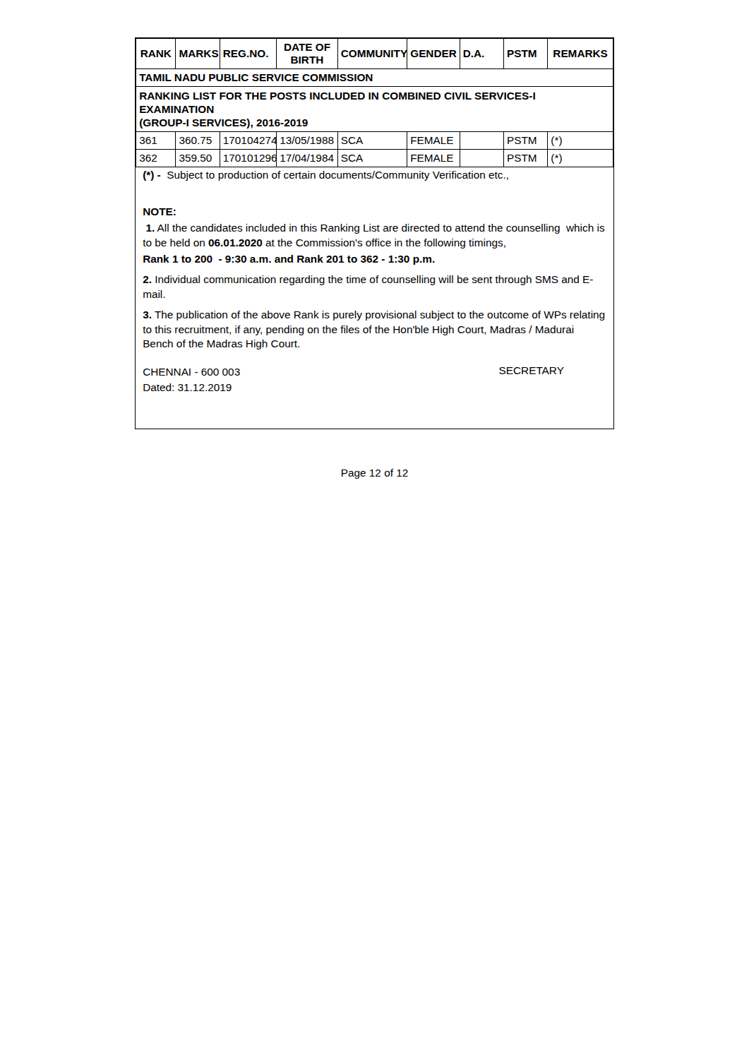| TAMIL NADU PUBLIC SERVICE COMMISSION |
| RANKING LIST FOR THE POSTS INCLUDED IN COMBINED CIVIL SERVICES-I EXAMINATION (GROUP-I SERVICES), 2016-2019 |
| RANK | MARKS | REG.NO. | DATE OF BIRTH | COMMUNITY | GENDER | D.A. | PSTM | REMARKS |
| 361 | 360.75 | 170104274 | 13/05/1988 | SCA | FEMALE | | PSTM | (*) |
| 362 | 359.50 | 170101296 | 17/04/1984 | SCA | FEMALE | | PSTM | (*) |
(*) - Subject to production of certain documents/Community Verification etc.,
NOTE:
1. All the candidates included in this Ranking List are directed to attend the counselling which is to be held on 06.01.2020 at the Commission's office in the following timings,
Rank 1 to 200 - 9:30 a.m. and Rank 201 to 362 - 1:30 p.m.
2. Individual communication regarding the time of counselling will be sent through SMS and E-mail.
3. The publication of the above Rank is purely provisional subject to the outcome of WPs relating to this recruitment, if any, pending on the files of the Hon'ble High Court, Madras / Madurai Bench of the Madras High Court.
CHENNAI - 600 003
Dated: 31.12.2019
SECRETARY
Page 12 of 12